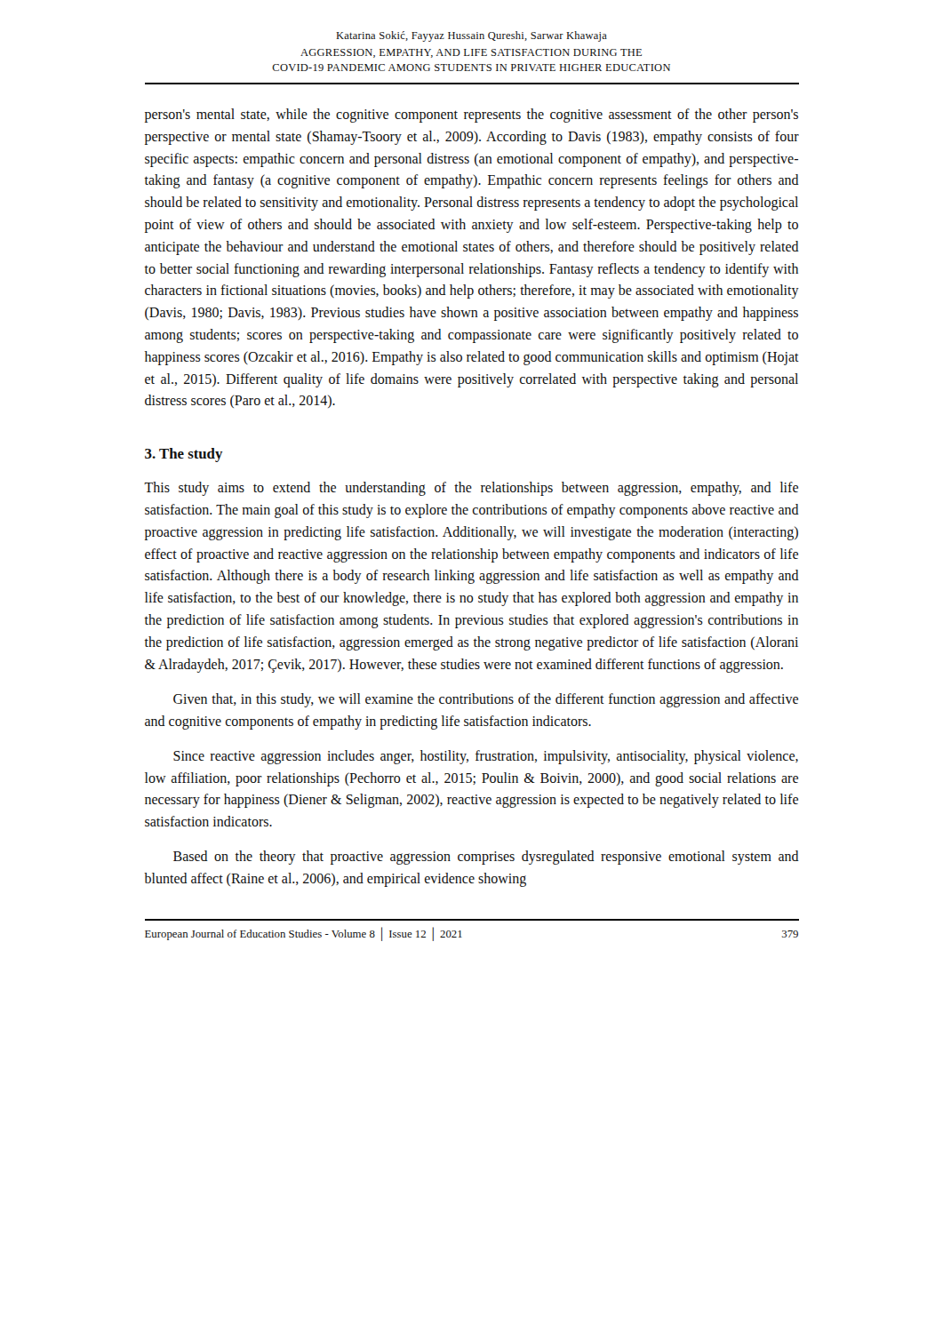Katarina Sokić, Fayyaz Hussain Qureshi, Sarwar Khawaja
Aggression, Empathy, and Life Satisfaction During the
COVID-19 Pandemic Among Students in Private Higher Education
person's mental state, while the cognitive component represents the cognitive assessment of the other person's perspective or mental state (Shamay-Tsoory et al., 2009). According to Davis (1983), empathy consists of four specific aspects: empathic concern and personal distress (an emotional component of empathy), and perspective-taking and fantasy (a cognitive component of empathy). Empathic concern represents feelings for others and should be related to sensitivity and emotionality. Personal distress represents a tendency to adopt the psychological point of view of others and should be associated with anxiety and low self-esteem. Perspective-taking help to anticipate the behaviour and understand the emotional states of others, and therefore should be positively related to better social functioning and rewarding interpersonal relationships. Fantasy reflects a tendency to identify with characters in fictional situations (movies, books) and help others; therefore, it may be associated with emotionality (Davis, 1980; Davis, 1983). Previous studies have shown a positive association between empathy and happiness among students; scores on perspective-taking and compassionate care were significantly positively related to happiness scores (Ozcakir et al., 2016). Empathy is also related to good communication skills and optimism (Hojat et al., 2015). Different quality of life domains were positively correlated with perspective taking and personal distress scores (Paro et al., 2014).
3. The study
This study aims to extend the understanding of the relationships between aggression, empathy, and life satisfaction. The main goal of this study is to explore the contributions of empathy components above reactive and proactive aggression in predicting life satisfaction. Additionally, we will investigate the moderation (interacting) effect of proactive and reactive aggression on the relationship between empathy components and indicators of life satisfaction. Although there is a body of research linking aggression and life satisfaction as well as empathy and life satisfaction, to the best of our knowledge, there is no study that has explored both aggression and empathy in the prediction of life satisfaction among students. In previous studies that explored aggression's contributions in the prediction of life satisfaction, aggression emerged as the strong negative predictor of life satisfaction (Alorani & Alradaydeh, 2017; Çevik, 2017). However, these studies were not examined different functions of aggression.
Given that, in this study, we will examine the contributions of the different function aggression and affective and cognitive components of empathy in predicting life satisfaction indicators.
Since reactive aggression includes anger, hostility, frustration, impulsivity, antisociality, physical violence, low affiliation, poor relationships (Pechorro et al., 2015; Poulin & Boivin, 2000), and good social relations are necessary for happiness (Diener & Seligman, 2002), reactive aggression is expected to be negatively related to life satisfaction indicators.
Based on the theory that proactive aggression comprises dysregulated responsive emotional system and blunted affect (Raine et al., 2006), and empirical evidence showing
European Journal of Education Studies - Volume 8 │ Issue 12 │ 2021 379